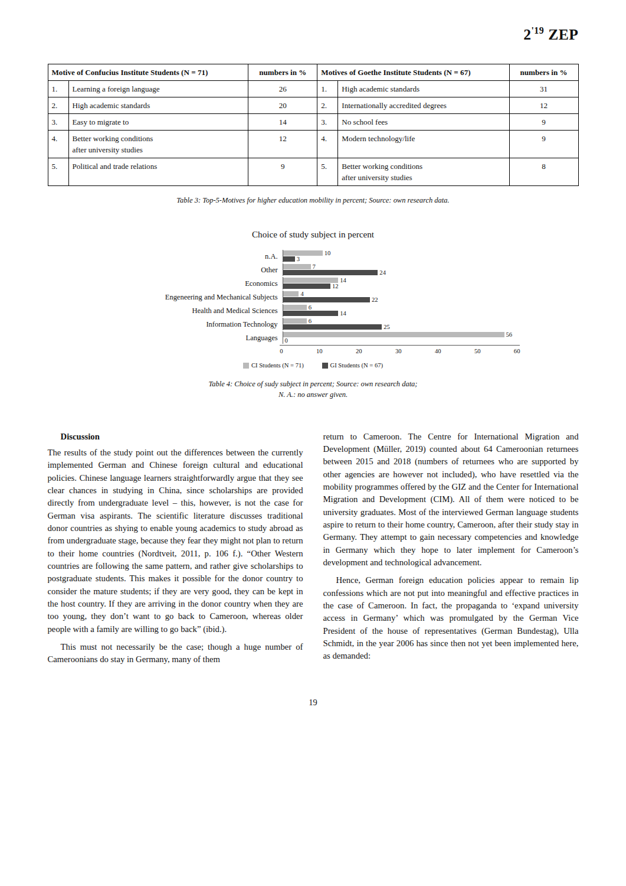2'19 ZEP
| Motive of Confucius Institute Students (N = 71) | numbers in % | Motives of Goethe Institute Students (N = 67) | numbers in % |
| --- | --- | --- | --- |
| 1. | Learning a foreign language | 26 | 1. | High academic standards | 31 |
| 2. | High academic standards | 20 | 2. | Internationally accredited degrees | 12 |
| 3. | Easy to migrate to | 14 | 3. | No school fees | 9 |
| 4. | Better working conditions after university studies | 12 | 4. | Modern technology/life | 9 |
| 5. | Political and trade relations | 9 | 5. | Better working conditions after university studies | 8 |
Table 3: Top-5-Motives for higher education mobility in percent; Source: own research data.
Choice of study subject in percent
n.A.
10
3
Other
7
24
Economics
14
12
Engeneering and Mechanical Subjects
4
22
Health and Medical Sciences
6
14
Information Technology
6
25
Languages
56
0
0102030405060
CI Students (N = 71) GI Students (N = 67)
Table 4: Choice of sudy subject in percent; Source: own research data;
N. A.: no answer given.
Discussion
The results of the study point out the differences between the currently implemented German and Chinese foreign cultural and educational policies. Chinese language learners straightforwardly argue that they see clear chances in studying in China, since scholarships are provided directly from undergraduate level – this, however, is not the case for German visa aspirants. The scientific literature discusses traditional donor countries as shying to enable young academics to study abroad as from undergraduate stage, because they fear they might not plan to return to their home countries (Nordtveit, 2011, p. 106 f.). “Other Western countries are following the same pattern, and rather give scholarships to postgraduate students. This makes it possible for the donor country to consider the mature students; if they are very good, they can be kept in the host country. If they are arriving in the donor country when they are too young, they don’t want to go back to Cameroon, whereas older people with a family are willing to go back” (ibid.).
This must not necessarily be the case; though a huge number of Cameroonians do stay in Germany, many of them
return to Cameroon. The Centre for International Migration and Development (Müller, 2019) counted about 64 Cameroonian returnees between 2015 and 2018 (numbers of returnees who are supported by other agencies are however not included), who have resettled via the mobility programmes offered by the GIZ and the Center for International Migration and Development (CIM). All of them were noticed to be university graduates. Most of the interviewed German language students aspire to return to their home country, Cameroon, after their study stay in Germany. They attempt to gain necessary competencies and knowledge in Germany which they hope to later implement for Cameroon’s development and technological advancement.
Hence, German foreign education policies appear to remain lip confessions which are not put into meaningful and effective practices in the case of Cameroon. In fact, the propaganda to ‘expand university access in Germany’ which was promulgated by the German Vice President of the house of representatives (German Bundestag), Ulla Schmidt, in the year 2006 has since then not yet been implemented here, as demanded:
19